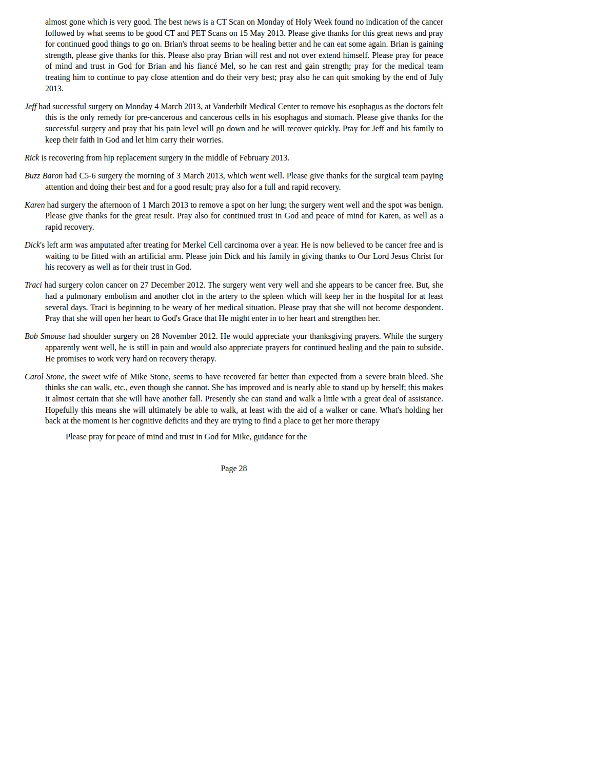almost gone which is very good. The best news is a CT Scan on Monday of Holy Week found no indication of the cancer followed by what seems to be good CT and PET Scans on 15 May 2013. Please give thanks for this great news and pray for continued good things to go on. Brian's throat seems to be healing better and he can eat some again. Brian is gaining strength, please give thanks for this. Please also pray Brian will rest and not over extend himself. Please pray for peace of mind and trust in God for Brian and his fiancé Mel, so he can rest and gain strength; pray for the medical team treating him to continue to pay close attention and do their very best; pray also he can quit smoking by the end of July 2013.
Jeff had successful surgery on Monday 4 March 2013, at Vanderbilt Medical Center to remove his esophagus as the doctors felt this is the only remedy for pre-cancerous and cancerous cells in his esophagus and stomach. Please give thanks for the successful surgery and pray that his pain level will go down and he will recover quickly. Pray for Jeff and his family to keep their faith in God and let him carry their worries.
Rick is recovering from hip replacement surgery in the middle of February 2013.
Buzz Baron had C5-6 surgery the morning of 3 March 2013, which went well. Please give thanks for the surgical team paying attention and doing their best and for a good result; pray also for a full and rapid recovery.
Karen had surgery the afternoon of 1 March 2013 to remove a spot on her lung; the surgery went well and the spot was benign. Please give thanks for the great result. Pray also for continued trust in God and peace of mind for Karen, as well as a rapid recovery.
Dick's left arm was amputated after treating for Merkel Cell carcinoma over a year. He is now believed to be cancer free and is waiting to be fitted with an artificial arm. Please join Dick and his family in giving thanks to Our Lord Jesus Christ for his recovery as well as for their trust in God.
Traci had surgery colon cancer on 27 December 2012. The surgery went very well and she appears to be cancer free. But, she had a pulmonary embolism and another clot in the artery to the spleen which will keep her in the hospital for at least several days. Traci is beginning to be weary of her medical situation. Please pray that she will not become despondent. Pray that she will open her heart to God's Grace that He might enter in to her heart and strengthen her.
Bob Smouse had shoulder surgery on 28 November 2012. He would appreciate your thanksgiving prayers. While the surgery apparently went well, he is still in pain and would also appreciate prayers for continued healing and the pain to subside. He promises to work very hard on recovery therapy.
Carol Stone, the sweet wife of Mike Stone, seems to have recovered far better than expected from a severe brain bleed. She thinks she can walk, etc., even though she cannot. She has improved and is nearly able to stand up by herself; this makes it almost certain that she will have another fall. Presently she can stand and walk a little with a great deal of assistance. Hopefully this means she will ultimately be able to walk, at least with the aid of a walker or cane. What's holding her back at the moment is her cognitive deficits and they are trying to find a place to get her more therapy
Please pray for peace of mind and trust in God for Mike, guidance for the
Page 28